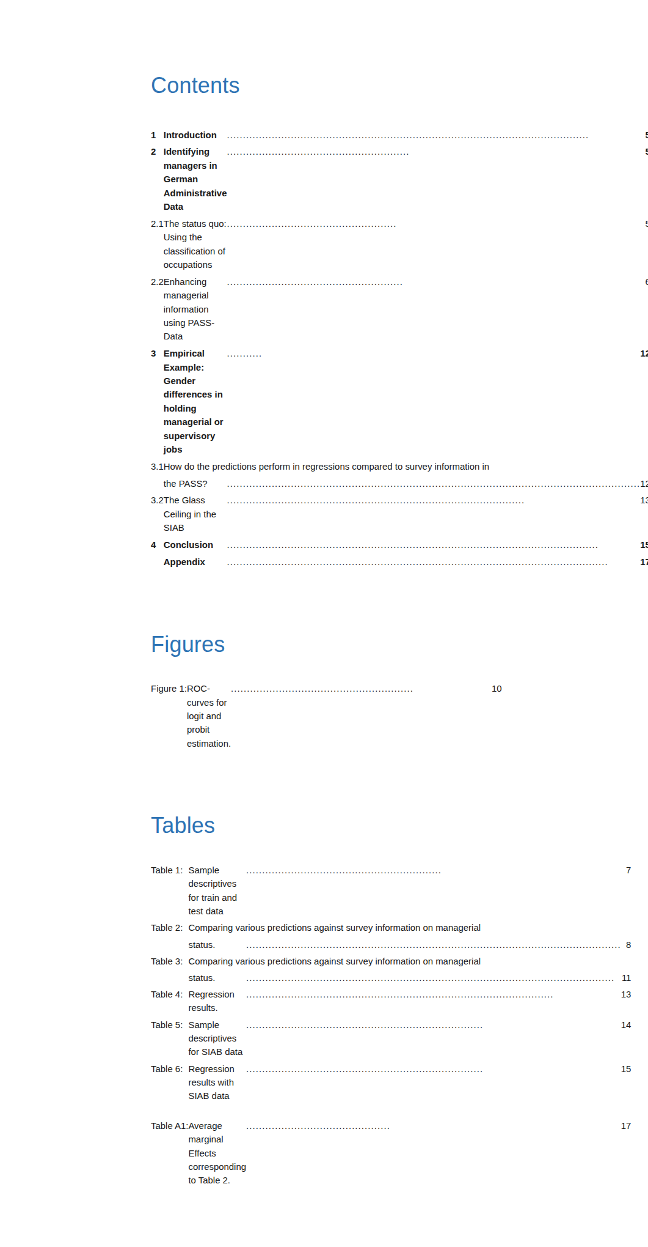Contents
| 1 | Introduction | ................................................................................................................. | 5 |
| 2 | Identifying managers in German Administrative Data | ......................................................... | 5 |
| 2.1 | The status quo: Using the classification of occupations | ..................................................... | 5 |
| 2.2 | Enhancing managerial information using PASS-Data | ....................................................... | 6 |
| 3 | Empirical Example: Gender differences in holding managerial or supervisory jobs | ........... | 12 |
| 3.1 | How do the predictions perform in regressions compared to survey information in |
| | the PASS? | ................................................................................................................................. | 12 |
| 3.2 | The Glass Ceiling in the SIAB | ............................................................................................. | 13 |
| 4 | Conclusion | .................................................................................................................... | 15 |
| | Appendix | ....................................................................................................................... | 17 |
Figures
| Figure 1: | ROC-curves for logit and probit estimation. | ......................................................... | 10 |
Tables
| Table 1: | Sample descriptives for train and test data | ............................................................. | 7 |
| Table 2: | Comparing various predictions against survey information on managerial |
| | status. | ..................................................................................................................... | 8 |
| Table 3: | Comparing various predictions against survey information on managerial |
| | status. | ................................................................................................................... | 11 |
| Table 4: | Regression results. | ................................................................................................ | 13 |
| Table 5: | Sample descriptives for SIAB data | .......................................................................... | 14 |
| Table 6: | Regression results with SIAB data | .......................................................................... | 15 |
| Table A1: | Average marginal Effects corresponding to Table 2. | ............................................. | 17 |